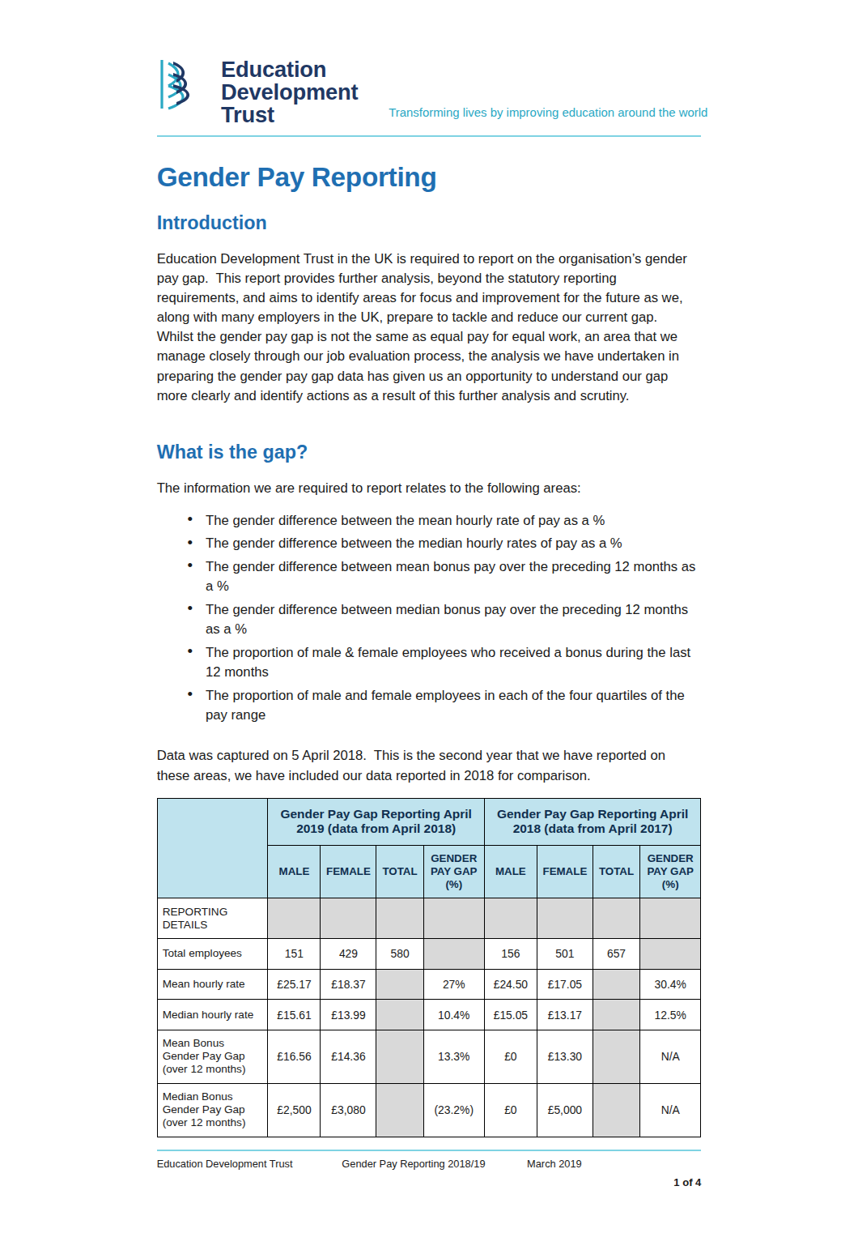Education
Development
Trust
Transforming lives by improving education around the world
Gender Pay Reporting
Introduction
Education Development Trust in the UK is required to report on the organisation’s gender pay gap. This report provides further analysis, beyond the statutory reporting requirements, and aims to identify areas for focus and improvement for the future as we, along with many employers in the UK, prepare to tackle and reduce our current gap. Whilst the gender pay gap is not the same as equal pay for equal work, an area that we manage closely through our job evaluation process, the analysis we have undertaken in preparing the gender pay gap data has given us an opportunity to understand our gap more clearly and identify actions as a result of this further analysis and scrutiny.
What is the gap?
The information we are required to report relates to the following areas:
The gender difference between the mean hourly rate of pay as a %
The gender difference between the median hourly rates of pay as a %
The gender difference between mean bonus pay over the preceding 12 months as a %
The gender difference between median bonus pay over the preceding 12 months as a %
The proportion of male & female employees who received a bonus during the last 12 months
The proportion of male and female employees in each of the four quartiles of the pay range
Data was captured on 5 April 2018. This is the second year that we have reported on these areas, we have included our data reported in 2018 for comparison.
| | Gender Pay Gap Reporting April 2019 (data from April 2018) | Gender Pay Gap Reporting April 2018 (data from April 2017) |
| --- | --- | --- |
| MALE | FEMALE | TOTAL | GENDER PAY GAP (%) | MALE | FEMALE | TOTAL | GENDER PAY GAP (%) |
| REPORTING DETAILS | | | | | | | | |
| Total employees | 151 | 429 | 580 | | 156 | 501 | 657 | |
| Mean hourly rate | £25.17 | £18.37 | | 27% | £24.50 | £17.05 | | 30.4% |
| Median hourly rate | £15.61 | £13.99 | | 10.4% | £15.05 | £13.17 | | 12.5% |
| Mean Bonus Gender Pay Gap (over 12 months) | £16.56 | £14.36 | | 13.3% | £0 | £13.30 | | N/A |
| Median Bonus Gender Pay Gap (over 12 months) | £2,500 | £3,080 | | (23.2%) | £0 | £5,000 | | N/A |
Education Development Trust
Gender Pay Reporting 2018/19
March 2019
1 of 4